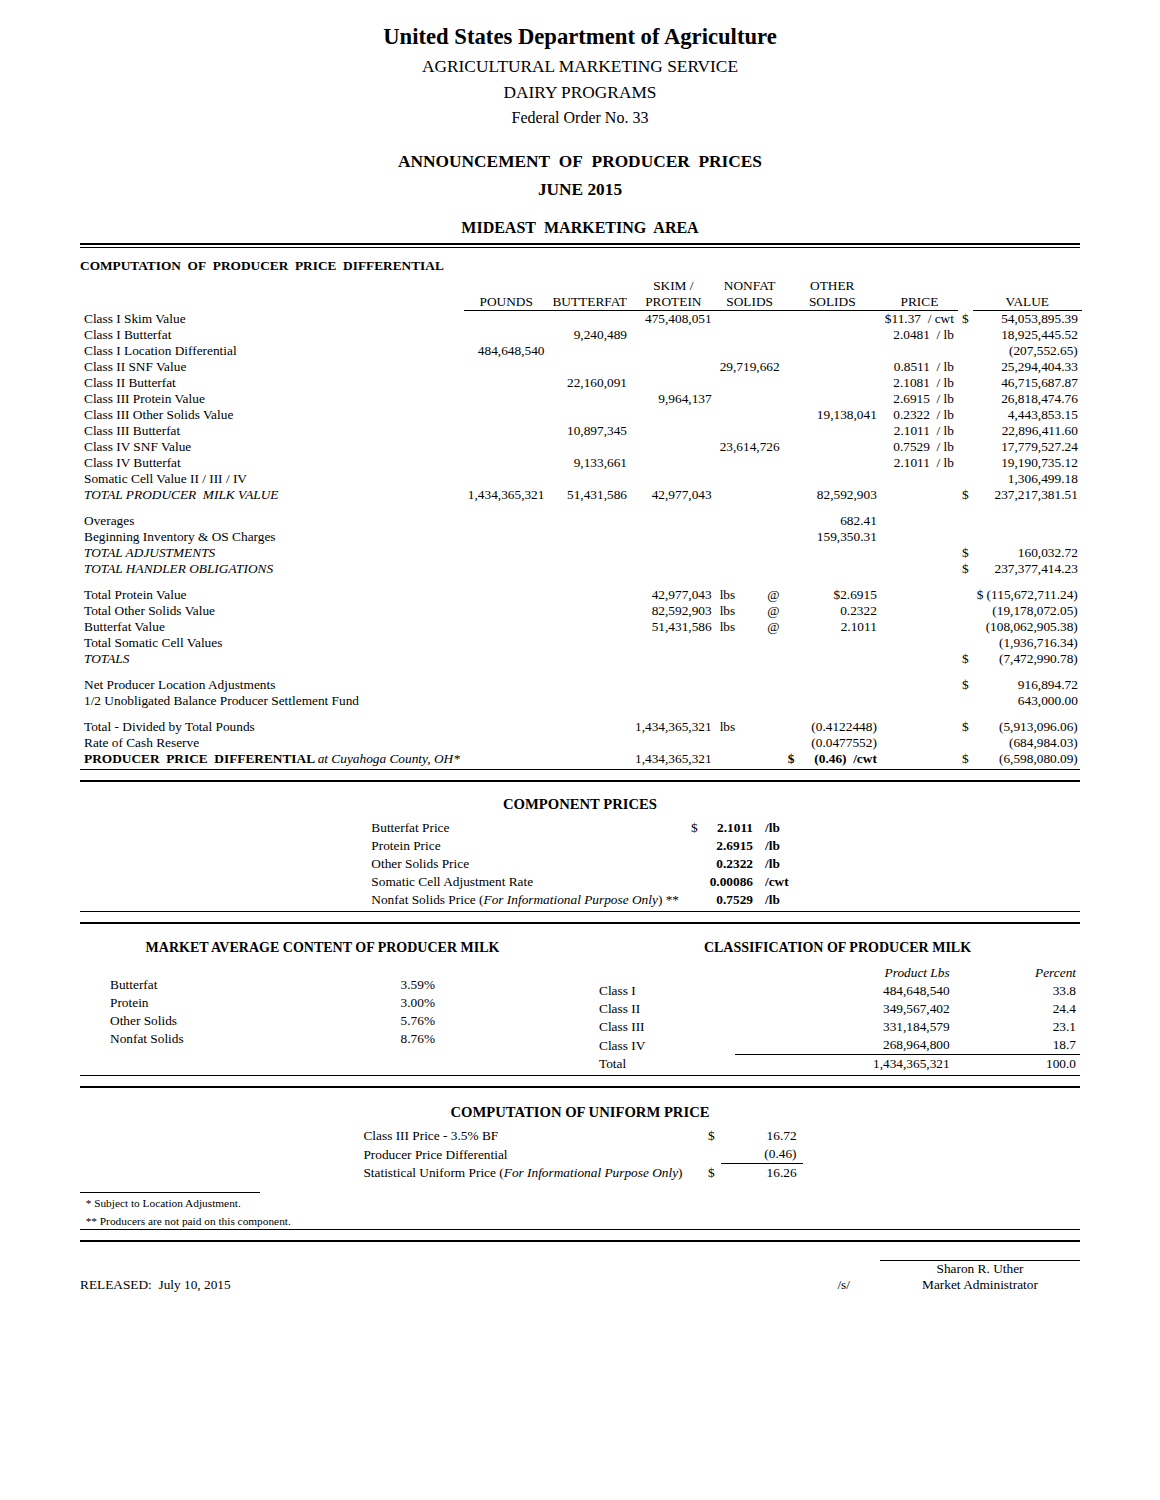United States Department of Agriculture
AGRICULTURAL MARKETING SERVICE
DAIRY PROGRAMS
Federal Order No. 33
ANNOUNCEMENT OF PRODUCER PRICES
JUNE 2015
MIDEAST MARKETING AREA
COMPUTATION OF PRODUCER PRICE DIFFERENTIAL
| | | | SKIM / | NONFAT | OTHER | | | |
| | POUNDS | BUTTERFAT | PROTEIN | SOLIDS | SOLIDS | PRICE | | VALUE |
| Class I Skim Value | | | 475,408,051 | | | | $11.37 / cwt | $ | 54,053,895.39 |
| Class I Butterfat | | 9,240,489 | | | | | 2.0481 / lb | | 18,925,445.52 |
| Class I Location Differential | 484,648,540 | | | | | | | | (207,552.65) |
| Class II SNF Value | | | | 29,719,662 | | 0.8511 / lb | | 25,294,404.33 |
| Class II Butterfat | | 22,160,091 | | | | | 2.1081 / lb | | 46,715,687.87 |
| Class III Protein Value | | | 9,964,137 | | | | 2.6915 / lb | | 26,818,474.76 |
| Class III Other Solids Value | | | | | | 19,138,041 | 0.2322 / lb | | 4,443,853.15 |
| Class III Butterfat | | 10,897,345 | | | | | 2.1011 / lb | | 22,896,411.60 |
| Class IV SNF Value | | | | 23,614,726 | | 0.7529 / lb | | 17,779,527.24 |
| Class IV Butterfat | | 9,133,661 | | | | | 2.1011 / lb | | 19,190,735.12 |
| Somatic Cell Value II / III / IV | | | | | | | | | 1,306,499.18 |
| TOTAL PRODUCER MILK VALUE | 1,434,365,321 | 51,431,586 | 42,977,043 | | | 82,592,903 | | $ | 237,217,381.51 |
| Overages | | | | | | 682.41 | | | |
| Beginning Inventory & OS Charges | | | | | | 159,350.31 | | | |
| TOTAL ADJUSTMENTS | | | | | | | | $ | 160,032.72 |
| TOTAL HANDLER OBLIGATIONS | | | | | | | | $ | 237,377,414.23 |
| Total Protein Value | | | 42,977,043 | lbs | @ | $2.6915 | | | $ (115,672,711.24) |
| Total Other Solids Value | | | 82,592,903 | lbs | @ | 0.2322 | | | (19,178,072.05) |
| Butterfat Value | | | 51,431,586 | lbs | @ | 2.1011 | | | (108,062,905.38) |
| Total Somatic Cell Values | | | | | | | | | (1,936,716.34) |
| TOTALS | | | | | | | | $ | (7,472,990.78) |
| Net Producer Location Adjustments | | | | | | | | $ | 916,894.72 |
| 1/2 Unobligated Balance Producer Settlement Fund | | | | | | | | | 643,000.00 |
| Total - Divided by Total Pounds | | | 1,434,365,321 | lbs | | (0.4122448) | | $ | (5,913,096.06) |
| Rate of Cash Reserve | | | | | | (0.0477552) | | | (684,984.03) |
| PRODUCER PRICE DIFFERENTIAL at Cuyahoga County, OH* | | | 1,434,365,321 | | | $ (0.46) /cwt | | $ | (6,598,080.09) |
COMPONENT PRICES
| Butterfat Price | $ | 2.1011 | /lb |
| Protein Price | | 2.6915 | /lb |
| Other Solids Price | | 0.2322 | /lb |
| Somatic Cell Adjustment Rate | | 0.00086 | /cwt |
| Nonfat Solids Price ( For Informational Purpose Only ) ** | | 0.7529 | /lb |
MARKET AVERAGE CONTENT OF PRODUCER MILK
| Butterfat | 3.59% |
| Protein | 3.00% |
| Other Solids | 5.76% |
| Nonfat Solids | 8.76% |
CLASSIFICATION OF PRODUCER MILK
| | Product Lbs | Percent |
| Class I | 484,648,540 | 33.8 |
| Class II | 349,567,402 | 24.4 |
| Class III | 331,184,579 | 23.1 |
| Class IV | 268,964,800 | 18.7 |
| Total | 1,434,365,321 | 100.0 |
COMPUTATION OF UNIFORM PRICE
| Class III Price - 3.5% BF | $ | 16.72 |
| Producer Price Differential | | (0.46) |
| Statistical Uniform Price ( For Informational Purpose Only ) | $ | 16.26 |
* Subject to Location Adjustment.
** Producers are not paid on this component.
RELEASED: July 10, 2015
/s/
Sharon R. Uther
Market Administrator